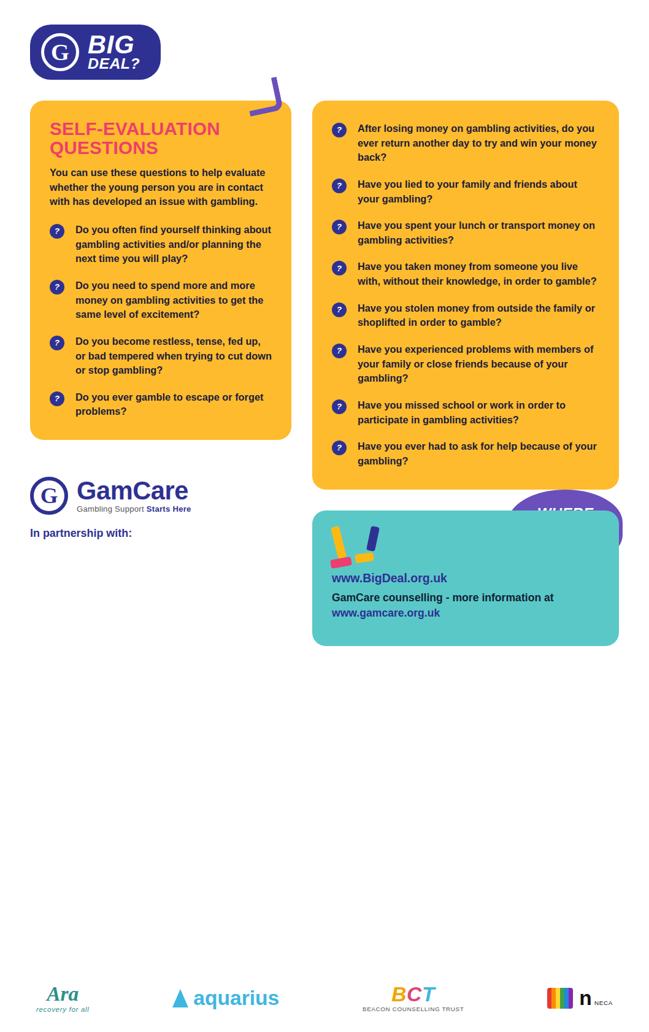G BigDeal?
Self-Evaluation
Questions
You can use these questions to help evaluate whether the young person you are in contact with has developed an issue with gambling.
Do you often find yourself thinking about gambling activities and/or planning the next time you will play?
Do you need to spend more and more money on gambling activities to get the same level of excitement?
Do you become restless, tense, fed up, or bad tempered when trying to cut down or stop gambling?
Do you ever gamble to escape or forget problems?
G GamCare
Gambling Support Starts Here
In partnership with:
After losing money on gambling activities, do you ever return another day to try and win your money back?
Have you lied to your family and friends about your gambling?
Have you spent your lunch or transport money on gambling activities?
Have you taken money from someone you live with, without their knowledge, in order to gamble?
Have you stolen money from outside the family or shoplifted in order to gamble?
Have you experienced problems with members of your family or close friends because of your gambling?
Have you missed school or work in order to participate in gambling activities?
Have you ever had to ask for help because of your gambling?
Where
to find
support
www.BigDeal.org.uk
GamCare counselling - more information at
www.gamcare.org.uk
Ara
recovery for all
aquarius
BCT
Beacon Counselling Trust
n necA
bigdeal.org.uk